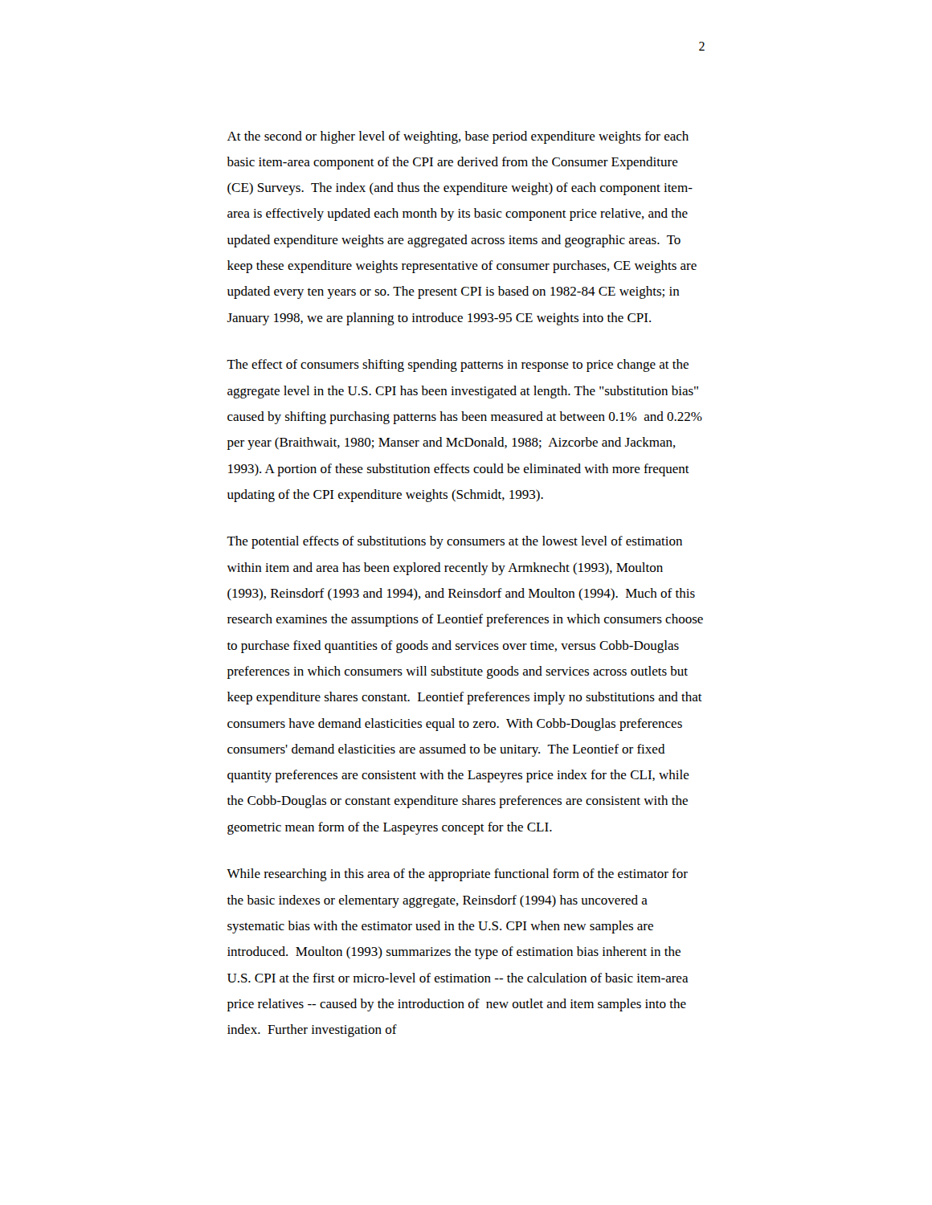2
At the second or higher level of weighting, base period expenditure weights for each basic item-area component of the CPI are derived from the Consumer Expenditure (CE) Surveys. The index (and thus the expenditure weight) of each component item-area is effectively updated each month by its basic component price relative, and the updated expenditure weights are aggregated across items and geographic areas. To keep these expenditure weights representative of consumer purchases, CE weights are updated every ten years or so. The present CPI is based on 1982-84 CE weights; in January 1998, we are planning to introduce 1993-95 CE weights into the CPI.
The effect of consumers shifting spending patterns in response to price change at the aggregate level in the U.S. CPI has been investigated at length. The "substitution bias" caused by shifting purchasing patterns has been measured at between 0.1% and 0.22% per year (Braithwait, 1980; Manser and McDonald, 1988; Aizcorbe and Jackman, 1993). A portion of these substitution effects could be eliminated with more frequent updating of the CPI expenditure weights (Schmidt, 1993).
The potential effects of substitutions by consumers at the lowest level of estimation within item and area has been explored recently by Armknecht (1993), Moulton (1993), Reinsdorf (1993 and 1994), and Reinsdorf and Moulton (1994). Much of this research examines the assumptions of Leontief preferences in which consumers choose to purchase fixed quantities of goods and services over time, versus Cobb-Douglas preferences in which consumers will substitute goods and services across outlets but keep expenditure shares constant. Leontief preferences imply no substitutions and that consumers have demand elasticities equal to zero. With Cobb-Douglas preferences consumers' demand elasticities are assumed to be unitary. The Leontief or fixed quantity preferences are consistent with the Laspeyres price index for the CLI, while the Cobb-Douglas or constant expenditure shares preferences are consistent with the geometric mean form of the Laspeyres concept for the CLI.
While researching in this area of the appropriate functional form of the estimator for the basic indexes or elementary aggregate, Reinsdorf (1994) has uncovered a systematic bias with the estimator used in the U.S. CPI when new samples are introduced. Moulton (1993) summarizes the type of estimation bias inherent in the U.S. CPI at the first or micro-level of estimation -- the calculation of basic item-area price relatives -- caused by the introduction of new outlet and item samples into the index. Further investigation of